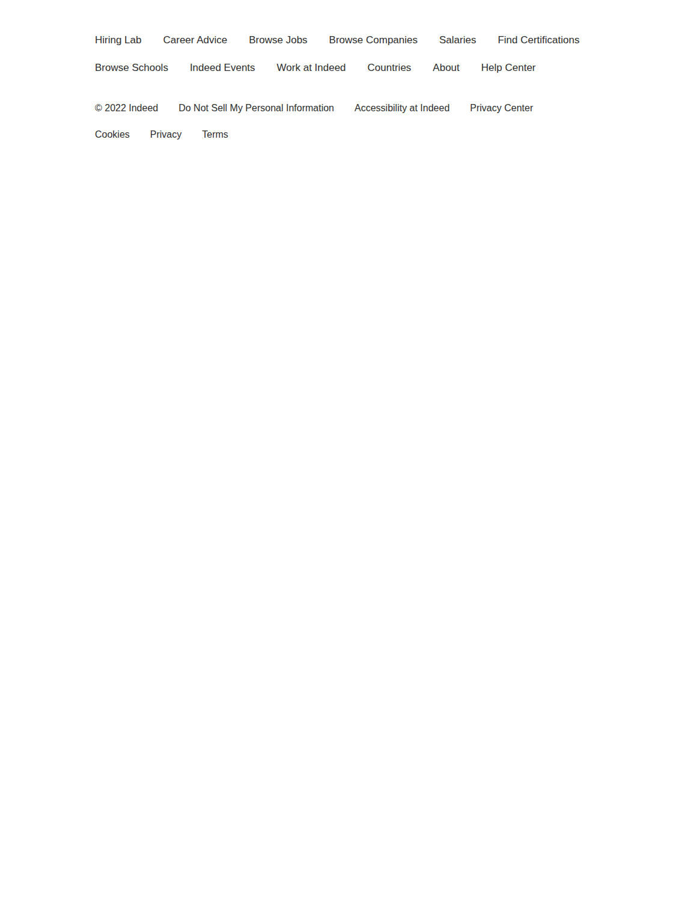Hiring Lab
Career Advice
Browse Jobs
Browse Companies
Salaries
Find Certifications
Browse Schools
Indeed Events
Work at Indeed
Countries
About
Help Center
© 2022 Indeed
Do Not Sell My Personal Information
Accessibility at Indeed
Privacy Center
Cookies
Privacy
Terms